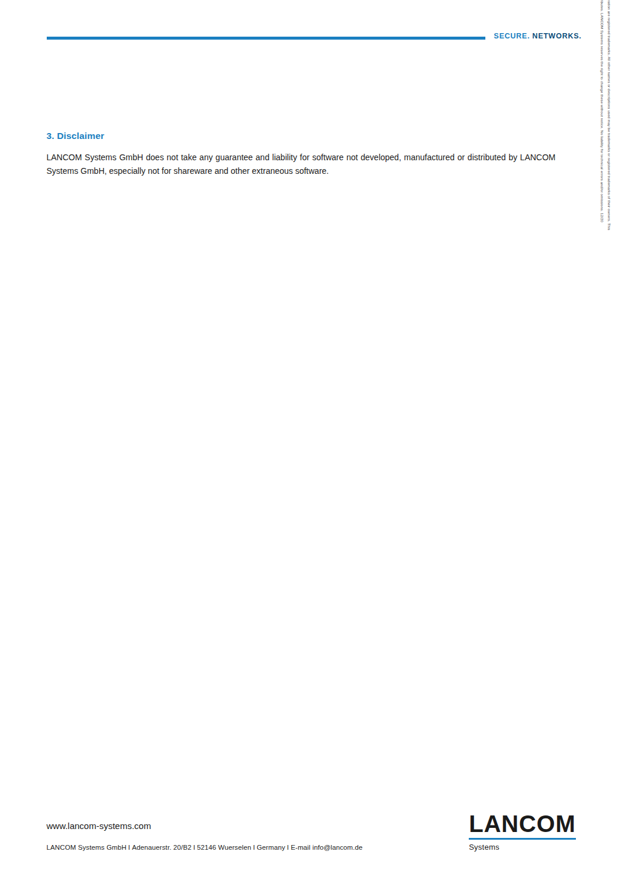SECURE. NETWORKS.
3. Disclaimer
LANCOM Systems GmbH does not take any guarantee and liability for software not developed, manufactured or distributed by LANCOM Systems GmbH, especially not for shareware and other extraneous software.
LANCOM, LANCOM Systems, LCOS, LANcommunity and Hyper Integration are registered trademarks. All other names or descriptions used may be trademarks or registered trademarks of their owners. This document contains statements relating to future products and their attributes. LANCOM Systems reserves the right to change these without notice. No liability for technical errors and/or omissions. 12/20
www.lancom-systems.com
LANCOM Systems GmbHIAdenauerstr. 20/B2I52146 WuerselenIGermanyIE-mail info@lancom.de
LANCOM
Systems